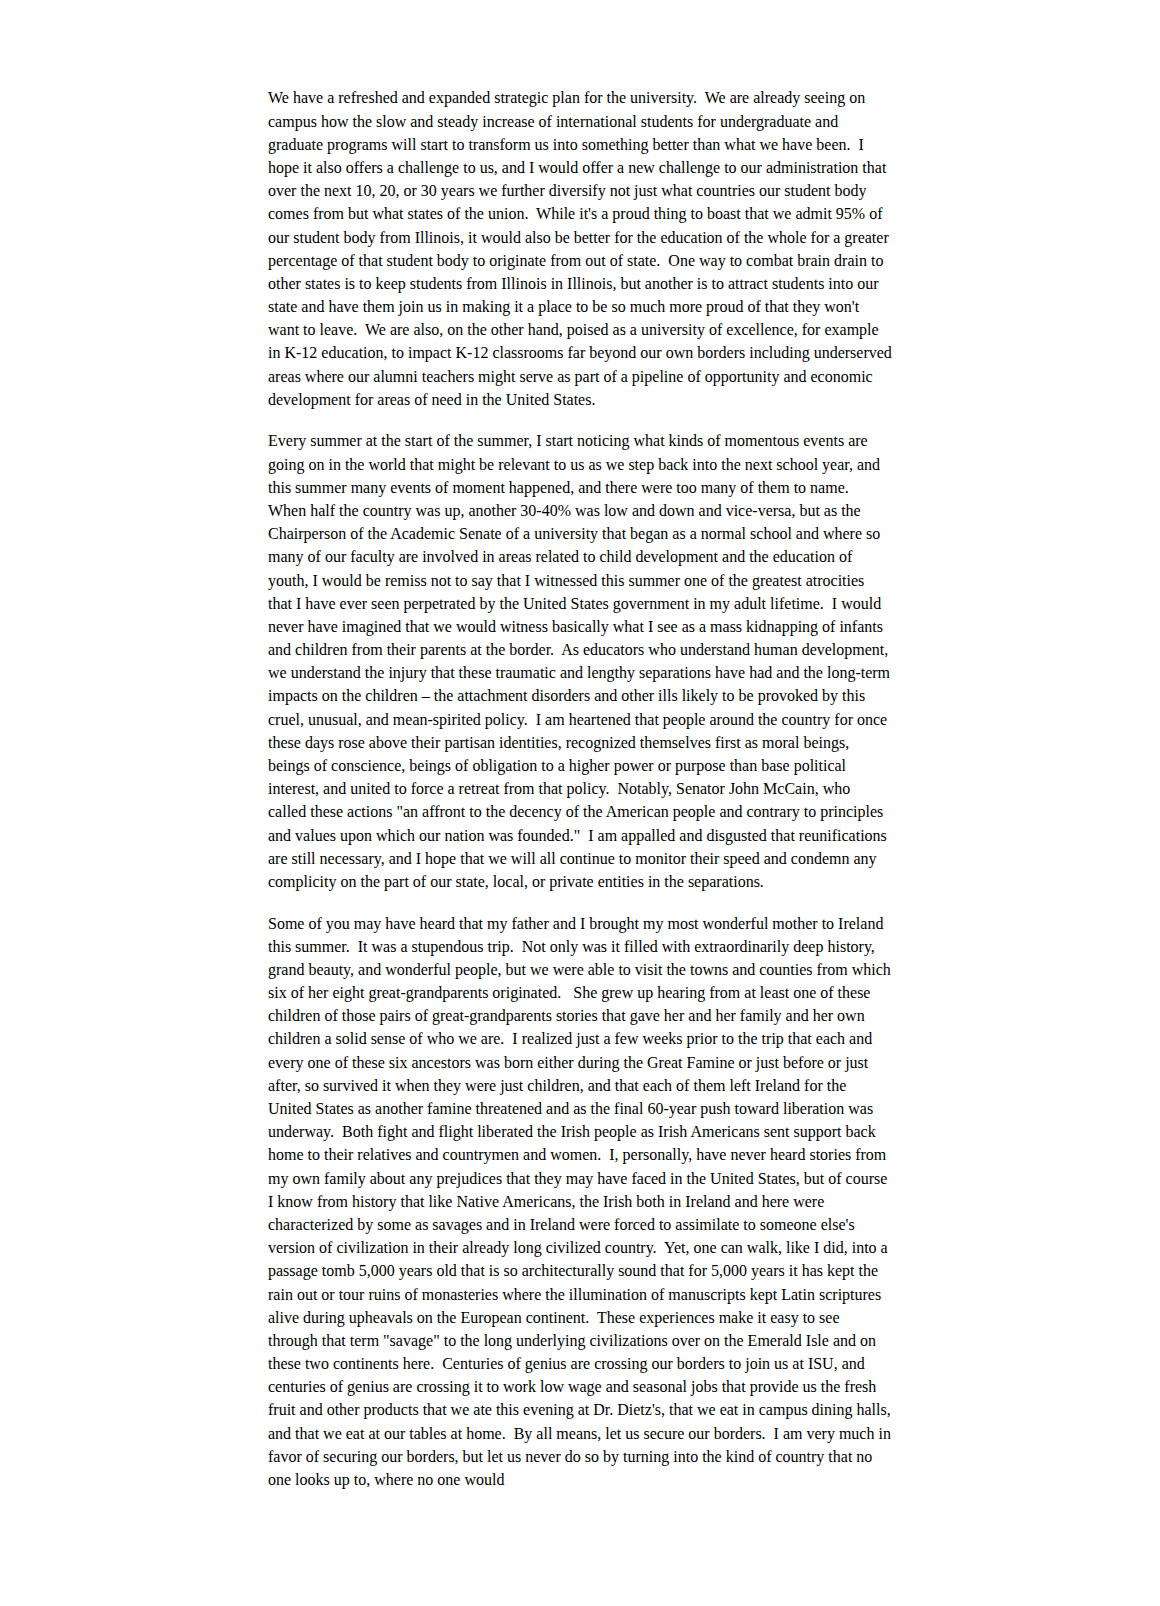We have a refreshed and expanded strategic plan for the university. We are already seeing on campus how the slow and steady increase of international students for undergraduate and graduate programs will start to transform us into something better than what we have been. I hope it also offers a challenge to us, and I would offer a new challenge to our administration that over the next 10, 20, or 30 years we further diversify not just what countries our student body comes from but what states of the union. While it's a proud thing to boast that we admit 95% of our student body from Illinois, it would also be better for the education of the whole for a greater percentage of that student body to originate from out of state. One way to combat brain drain to other states is to keep students from Illinois in Illinois, but another is to attract students into our state and have them join us in making it a place to be so much more proud of that they won't want to leave. We are also, on the other hand, poised as a university of excellence, for example in K-12 education, to impact K-12 classrooms far beyond our own borders including underserved areas where our alumni teachers might serve as part of a pipeline of opportunity and economic development for areas of need in the United States.
Every summer at the start of the summer, I start noticing what kinds of momentous events are going on in the world that might be relevant to us as we step back into the next school year, and this summer many events of moment happened, and there were too many of them to name. When half the country was up, another 30-40% was low and down and vice-versa, but as the Chairperson of the Academic Senate of a university that began as a normal school and where so many of our faculty are involved in areas related to child development and the education of youth, I would be remiss not to say that I witnessed this summer one of the greatest atrocities that I have ever seen perpetrated by the United States government in my adult lifetime. I would never have imagined that we would witness basically what I see as a mass kidnapping of infants and children from their parents at the border. As educators who understand human development, we understand the injury that these traumatic and lengthy separations have had and the long-term impacts on the children – the attachment disorders and other ills likely to be provoked by this cruel, unusual, and mean-spirited policy. I am heartened that people around the country for once these days rose above their partisan identities, recognized themselves first as moral beings, beings of conscience, beings of obligation to a higher power or purpose than base political interest, and united to force a retreat from that policy. Notably, Senator John McCain, who called these actions "an affront to the decency of the American people and contrary to principles and values upon which our nation was founded." I am appalled and disgusted that reunifications are still necessary, and I hope that we will all continue to monitor their speed and condemn any complicity on the part of our state, local, or private entities in the separations.
Some of you may have heard that my father and I brought my most wonderful mother to Ireland this summer. It was a stupendous trip. Not only was it filled with extraordinarily deep history, grand beauty, and wonderful people, but we were able to visit the towns and counties from which six of her eight great-grandparents originated. She grew up hearing from at least one of these children of those pairs of great-grandparents stories that gave her and her family and her own children a solid sense of who we are. I realized just a few weeks prior to the trip that each and every one of these six ancestors was born either during the Great Famine or just before or just after, so survived it when they were just children, and that each of them left Ireland for the United States as another famine threatened and as the final 60-year push toward liberation was underway. Both fight and flight liberated the Irish people as Irish Americans sent support back home to their relatives and countrymen and women. I, personally, have never heard stories from my own family about any prejudices that they may have faced in the United States, but of course I know from history that like Native Americans, the Irish both in Ireland and here were characterized by some as savages and in Ireland were forced to assimilate to someone else's version of civilization in their already long civilized country. Yet, one can walk, like I did, into a passage tomb 5,000 years old that is so architecturally sound that for 5,000 years it has kept the rain out or tour ruins of monasteries where the illumination of manuscripts kept Latin scriptures alive during upheavals on the European continent. These experiences make it easy to see through that term "savage" to the long underlying civilizations over on the Emerald Isle and on these two continents here. Centuries of genius are crossing our borders to join us at ISU, and centuries of genius are crossing it to work low wage and seasonal jobs that provide us the fresh fruit and other products that we ate this evening at Dr. Dietz's, that we eat in campus dining halls, and that we eat at our tables at home. By all means, let us secure our borders. I am very much in favor of securing our borders, but let us never do so by turning into the kind of country that no one looks up to, where no one would